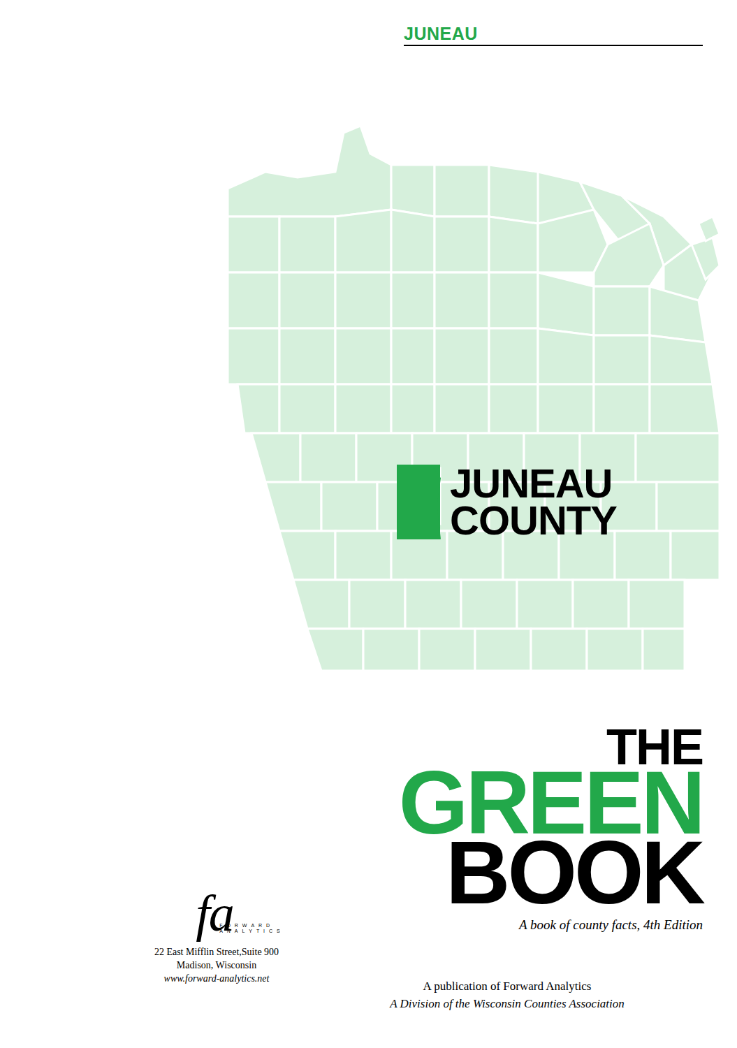JUNEAU
Wisconsin county map
JUNEAU
COUNTY
THE
GREEN
BOOK
A book of county facts, 4th Edition
fa F O R W A R D
A N A L Y T I C S
22 East Mifflin Street,Suite 900
Madison, Wisconsin
www.forward-analytics.net
A publication of Forward Analytics
A Division of the Wisconsin Counties Association